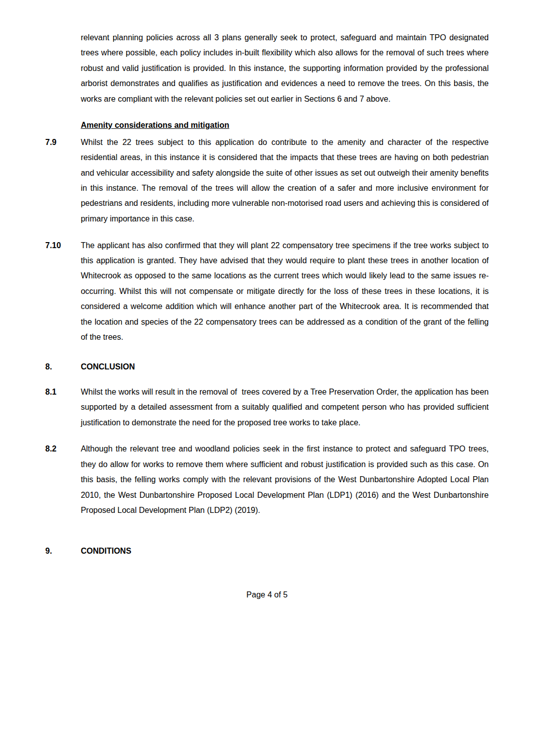relevant planning policies across all 3 plans generally seek to protect, safeguard and maintain TPO designated trees where possible, each policy includes in-built flexibility which also allows for the removal of such trees where robust and valid justification is provided. In this instance, the supporting information provided by the professional arborist demonstrates and qualifies as justification and evidences a need to remove the trees. On this basis, the works are compliant with the relevant policies set out earlier in Sections 6 and 7 above.
Amenity considerations and mitigation
7.9
Whilst the 22 trees subject to this application do contribute to the amenity and character of the respective residential areas, in this instance it is considered that the impacts that these trees are having on both pedestrian and vehicular accessibility and safety alongside the suite of other issues as set out outweigh their amenity benefits in this instance. The removal of the trees will allow the creation of a safer and more inclusive environment for pedestrians and residents, including more vulnerable non-motorised road users and achieving this is considered of primary importance in this case.
7.10
The applicant has also confirmed that they will plant 22 compensatory tree specimens if the tree works subject to this application is granted. They have advised that they would require to plant these trees in another location of Whitecrook as opposed to the same locations as the current trees which would likely lead to the same issues re-occurring. Whilst this will not compensate or mitigate directly for the loss of these trees in these locations, it is considered a welcome addition which will enhance another part of the Whitecrook area. It is recommended that the location and species of the 22 compensatory trees can be addressed as a condition of the grant of the felling of the trees.
8.
CONCLUSION
8.1
Whilst the works will result in the removal of trees covered by a Tree Preservation Order, the application has been supported by a detailed assessment from a suitably qualified and competent person who has provided sufficient justification to demonstrate the need for the proposed tree works to take place.
8.2
Although the relevant tree and woodland policies seek in the first instance to protect and safeguard TPO trees, they do allow for works to remove them where sufficient and robust justification is provided such as this case. On this basis, the felling works comply with the relevant provisions of the West Dunbartonshire Adopted Local Plan 2010, the West Dunbartonshire Proposed Local Development Plan (LDP1) (2016) and the West Dunbartonshire Proposed Local Development Plan (LDP2) (2019).
9.
CONDITIONS
Page 4 of 5